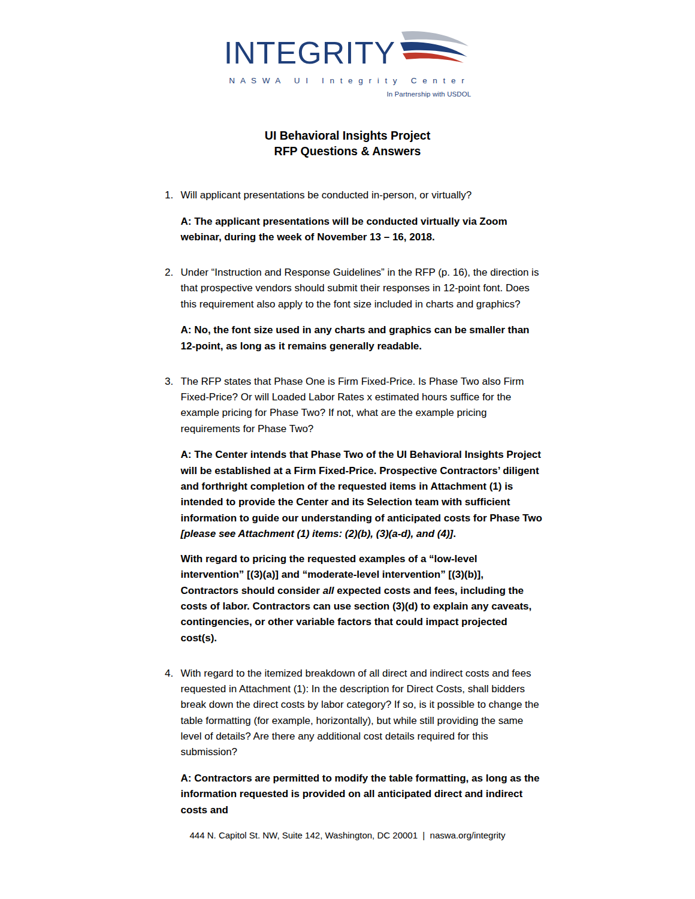INTEGRITY
N A S W A U I I n t e g r i t y C e n t e r
In Partnership with USDOL
UI Behavioral Insights Project RFP Questions & Answers
Will applicant presentations be conducted in-person, or virtually?
A: The applicant presentations will be conducted virtually via Zoom webinar, during the week of November 13 – 16, 2018.
Under “Instruction and Response Guidelines” in the RFP (p. 16), the direction is that prospective vendors should submit their responses in 12-point font. Does this requirement also apply to the font size included in charts and graphics?
A: No, the font size used in any charts and graphics can be smaller than 12-point, as long as it remains generally readable.
The RFP states that Phase One is Firm Fixed-Price. Is Phase Two also Firm Fixed-Price? Or will Loaded Labor Rates x estimated hours suffice for the example pricing for Phase Two? If not, what are the example pricing requirements for Phase Two?
A: The Center intends that Phase Two of the UI Behavioral Insights Project will be established at a Firm Fixed-Price. Prospective Contractors’ diligent and forthright completion of the requested items in Attachment (1) is intended to provide the Center and its Selection team with sufficient information to guide our understanding of anticipated costs for Phase Two [please see Attachment (1) items: (2)(b), (3)(a-d), and (4)].
With regard to pricing the requested examples of a “low-level intervention” [(3)(a)] and “moderate-level intervention” [(3)(b)], Contractors should consider all expected costs and fees, including the costs of labor. Contractors can use section (3)(d) to explain any caveats, contingencies, or other variable factors that could impact projected cost(s).
With regard to the itemized breakdown of all direct and indirect costs and fees requested in Attachment (1): In the description for Direct Costs, shall bidders break down the direct costs by labor category? If so, is it possible to change the table formatting (for example, horizontally), but while still providing the same level of details? Are there any additional cost details required for this submission?
A: Contractors are permitted to modify the table formatting, as long as the information requested is provided on all anticipated direct and indirect costs and
444 N. Capitol St. NW, Suite 142, Washington, DC 20001 | naswa.org/integrity